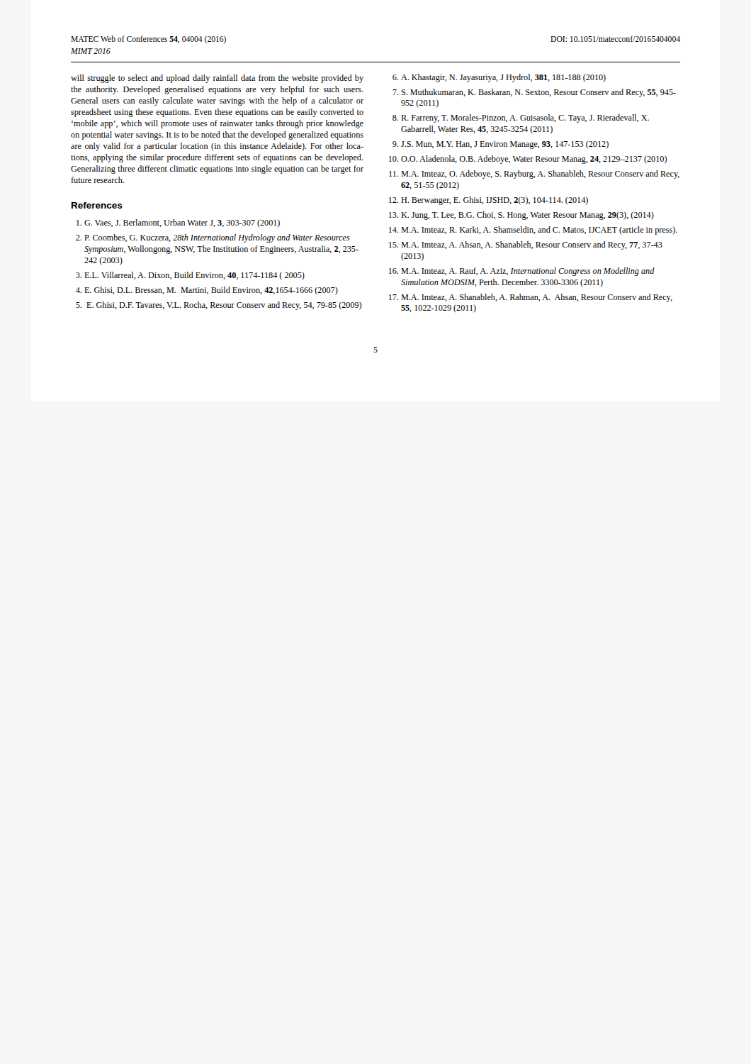MATEC Web of Conferences 54, 04004 (2016)
DOI: 10.1051/matecconf/20165404004
MIMT 2016
will struggle to select and upload daily rainfall data from the website provided by the authority. Developed generalised equations are very helpful for such users. General users can easily calculate water savings with the help of a calculator or spreadsheet using these equations. Even these equations can be easily converted to ‘mobile app’, which will promote uses of rainwater tanks through prior knowledge on potential water savings. It is to be noted that the developed generalized equations are only valid for a particular location (in this instance Adelaide). For other locations, applying the similar procedure different sets of equations can be developed. Generalizing three different climatic equations into single equation can be target for future research.
References
G. Vaes, J. Berlamont, Urban Water J, 3, 303-307 (2001)
P. Coombes, G. Kuczera, 28th International Hydrology and Water Resources Symposium, Wollongong, NSW, The Institution of Engineers, Australia, 2, 235-242 (2003)
E.L. Villarreal, A. Dixon, Build Environ, 40, 1174-1184 ( 2005)
E. Ghisi, D.L. Bressan, M. Martini, Build Environ, 42,1654-1666 (2007)
E. Ghisi, D.F. Tavares, V.L. Rocha, Resour Conserv and Recy, 54, 79-85 (2009)
A. Khastagir, N. Jayasuriya, J Hydrol, 381, 181-188 (2010)
S. Muthukumaran, K. Baskaran, N. Sexton, Resour Conserv and Recy, 55, 945-952 (2011)
R. Farreny, T. Morales-Pinzon, A. Guisasola, C. Taya, J. Rieradevall, X. Gabarrell, Water Res, 45, 3245-3254 (2011)
J.S. Mun, M.Y. Han, J Environ Manage, 93, 147-153 (2012)
O.O. Aladenola, O.B. Adeboye, Water Resour Manag, 24, 2129–2137 (2010)
M.A. Imteaz, O. Adeboye, S. Rayburg, A. Shanableh, Resour Conserv and Recy, 62, 51-55 (2012)
H. Berwanger, E. Ghisi, IJSHD, 2(3), 104-114. (2014)
K. Jung, T. Lee, B.G. Choi, S. Hong, Water Resour Manag, 29(3), (2014)
M.A. Imteaz, R. Karki, A. Shamseldin, and C. Matos, IJCAET (article in press).
M.A. Imteaz, A. Ahsan, A. Shanableh, Resour Conserv and Recy, 77, 37-43 (2013)
M.A. Imteaz, A. Rauf, A. Aziz, International Congress on Modelling and Simulation MODSIM, Perth. December. 3300-3306 (2011)
M.A. Imteaz, A. Shanableh, A. Rahman, A. Ahsan, Resour Conserv and Recy, 55, 1022-1029 (2011)
5